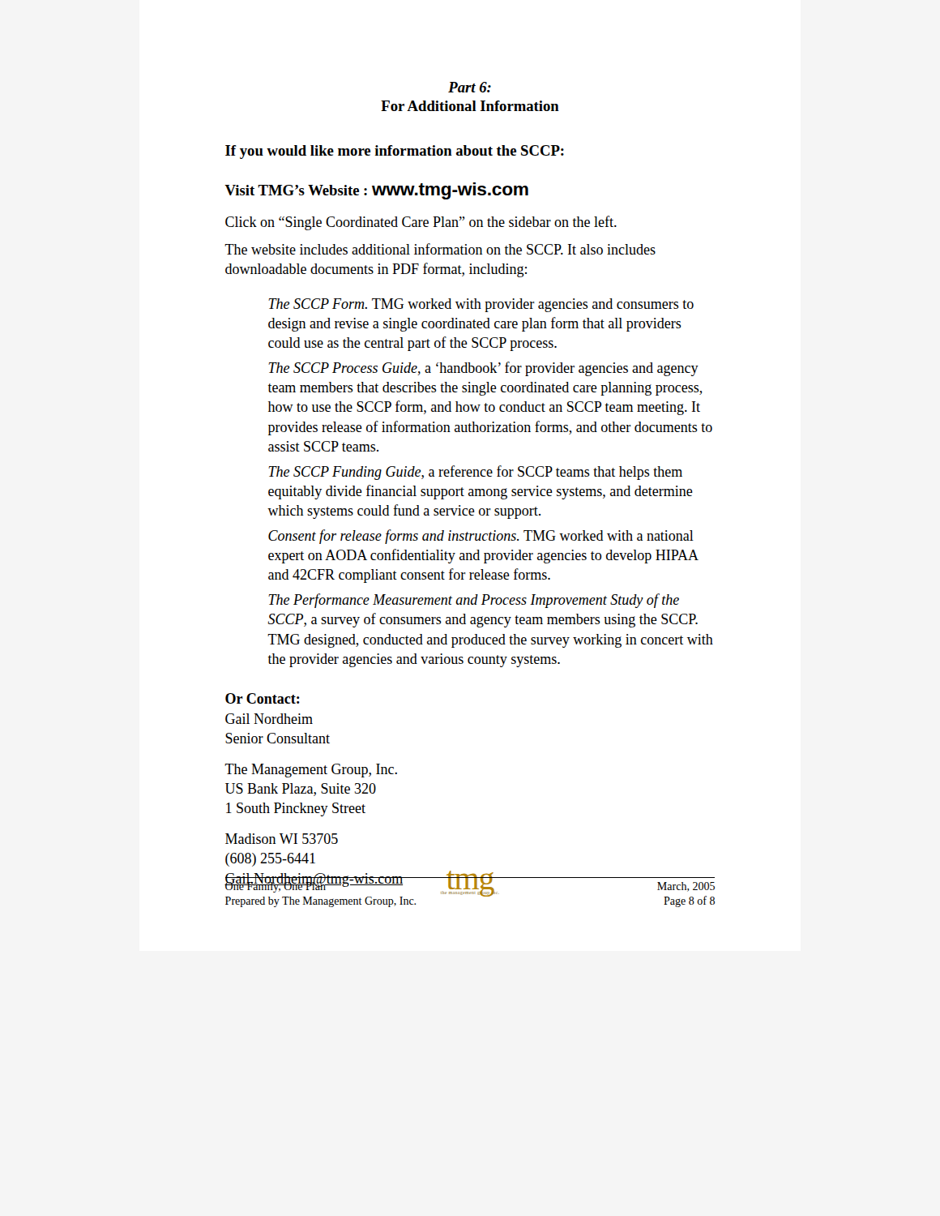Part 6:
For Additional Information
If you would like more information about the SCCP:
Visit TMG’s Website : www.tmg-wis.com
Click on “Single Coordinated Care Plan” on the sidebar on the left.
The website includes additional information on the SCCP. It also includes downloadable documents in PDF format, including:
The SCCP Form. TMG worked with provider agencies and consumers to design and revise a single coordinated care plan form that all providers could use as the central part of the SCCP process.
The SCCP Process Guide, a ‘handbook’ for provider agencies and agency team members that describes the single coordinated care planning process, how to use the SCCP form, and how to conduct an SCCP team meeting. It provides release of information authorization forms, and other documents to assist SCCP teams.
The SCCP Funding Guide, a reference for SCCP teams that helps them equitably divide financial support among service systems, and determine which systems could fund a service or support.
Consent for release forms and instructions. TMG worked with a national expert on AODA confidentiality and provider agencies to develop HIPAA and 42CFR compliant consent for release forms.
The Performance Measurement and Process Improvement Study of the SCCP, a survey of consumers and agency team members using the SCCP. TMG designed, conducted and produced the survey working in concert with the provider agencies and various county systems.
Or Contact:
Gail Nordheim
Senior Consultant
The Management Group, Inc.
US Bank Plaza, Suite 320
1 South Pinckney Street
Madison WI 53705
(608) 255-6441
Gail.Nordheim@tmg-wis.com
tmg
the management group inc.
One Family, One Plan
Prepared by The Management Group, Inc.
March, 2005
Page 8 of 8